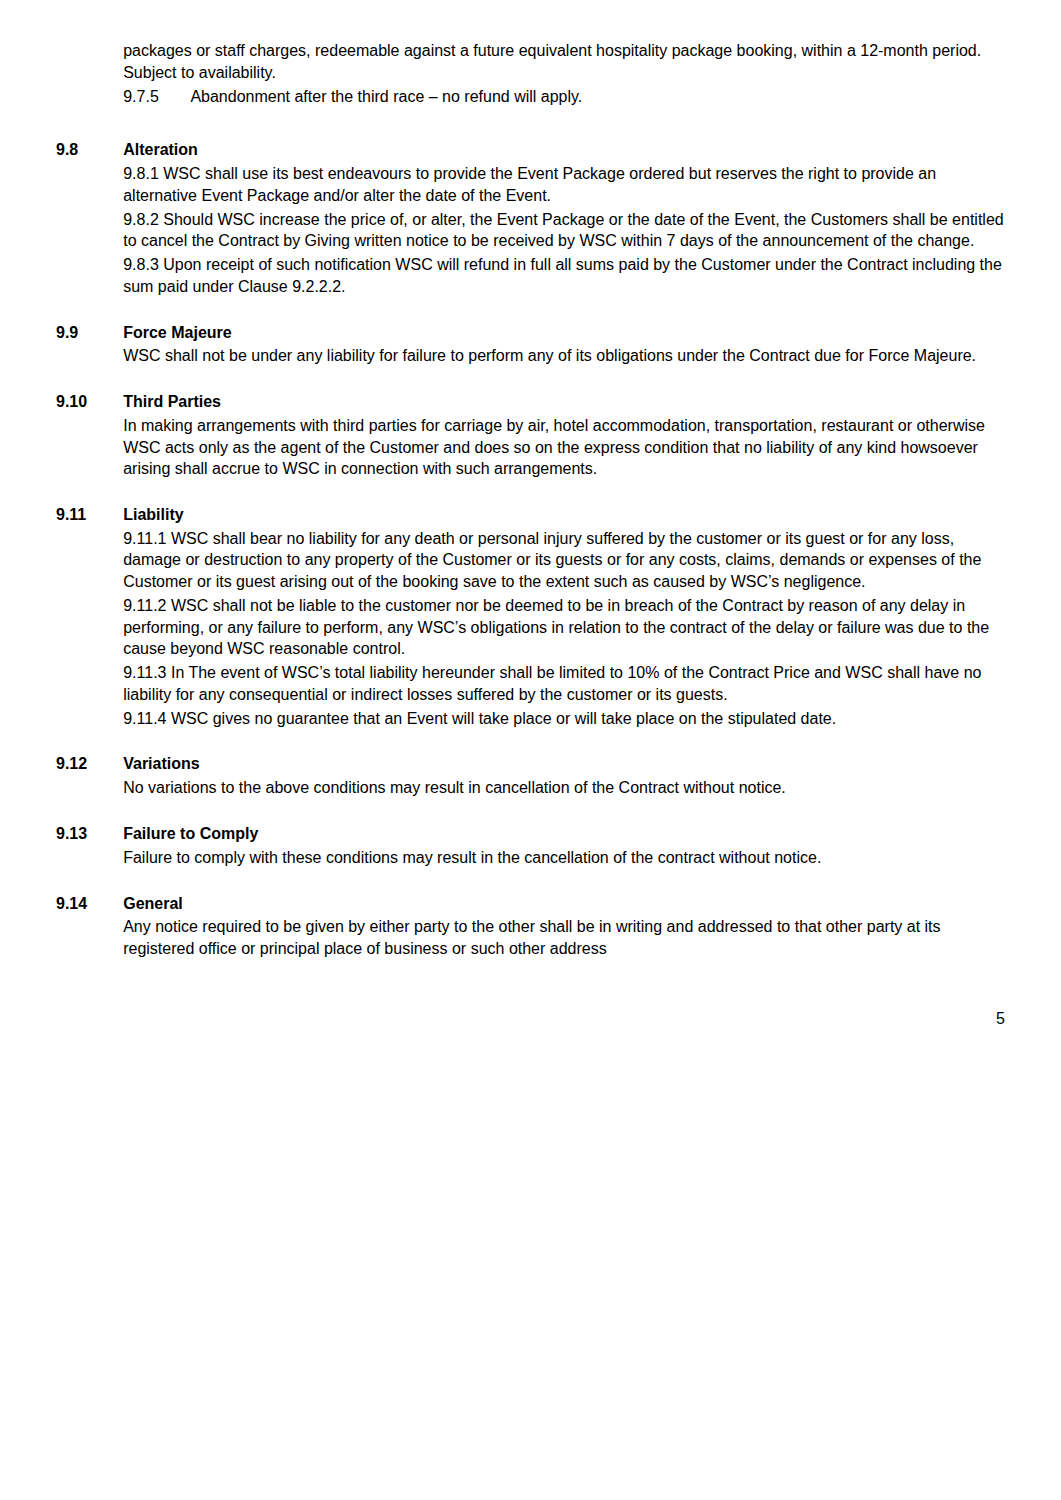packages or staff charges, redeemable against a future equivalent hospitality package booking, within a 12-month period. Subject to availability.
9.7.5 Abandonment after the third race – no refund will apply.
9.8 Alteration
9.8.1 WSC shall use its best endeavours to provide the Event Package ordered but reserves the right to provide an alternative Event Package and/or alter the date of the Event.
9.8.2 Should WSC increase the price of, or alter, the Event Package or the date of the Event, the Customers shall be entitled to cancel the Contract by Giving written notice to be received by WSC within 7 days of the announcement of the change.
9.8.3 Upon receipt of such notification WSC will refund in full all sums paid by the Customer under the Contract including the sum paid under Clause 9.2.2.2.
9.9 Force Majeure
WSC shall not be under any liability for failure to perform any of its obligations under the Contract due for Force Majeure.
9.10 Third Parties
In making arrangements with third parties for carriage by air, hotel accommodation, transportation, restaurant or otherwise WSC acts only as the agent of the Customer and does so on the express condition that no liability of any kind howsoever arising shall accrue to WSC in connection with such arrangements.
9.11 Liability
9.11.1 WSC shall bear no liability for any death or personal injury suffered by the customer or its guest or for any loss, damage or destruction to any property of the Customer or its guests or for any costs, claims, demands or expenses of the Customer or its guest arising out of the booking save to the extent such as caused by WSC’s negligence.
9.11.2 WSC shall not be liable to the customer nor be deemed to be in breach of the Contract by reason of any delay in performing, or any failure to perform, any WSC’s obligations in relation to the contract of the delay or failure was due to the cause beyond WSC reasonable control.
9.11.3 In The event of WSC’s total liability hereunder shall be limited to 10% of the Contract Price and WSC shall have no liability for any consequential or indirect losses suffered by the customer or its guests.
9.11.4 WSC gives no guarantee that an Event will take place or will take place on the stipulated date.
9.12 Variations
No variations to the above conditions may result in cancellation of the Contract without notice.
9.13 Failure to Comply
Failure to comply with these conditions may result in the cancellation of the contract without notice.
9.14 General
Any notice required to be given by either party to the other shall be in writing and addressed to that other party at its registered office or principal place of business or such other address
5